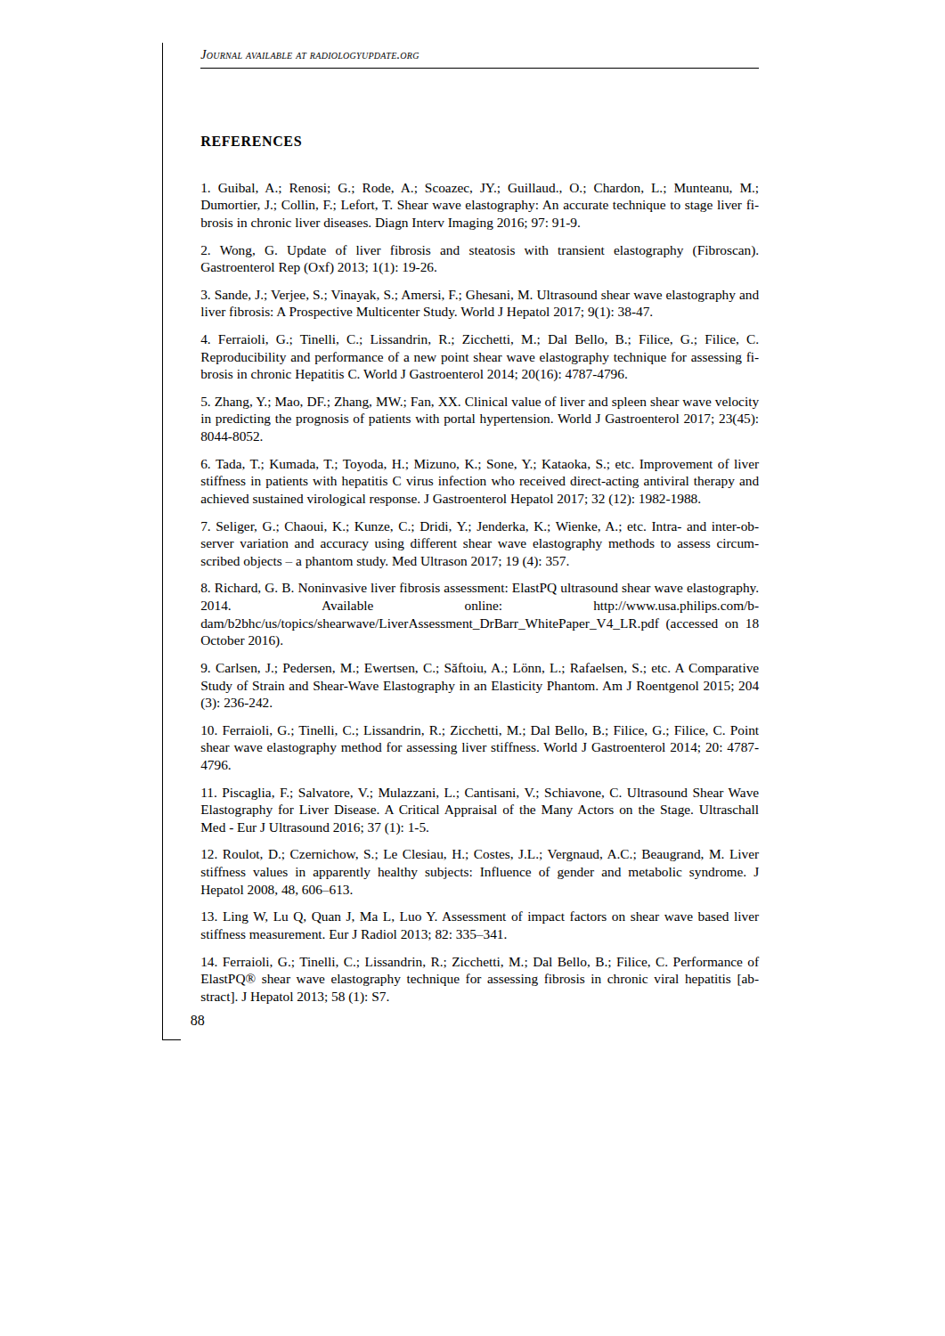Journal available at radiologyupdate.org
REFERENCES
1. Guibal, A.; Renosi; G.; Rode, A.; Scoazec, JY.; Guillaud., O.; Chardon, L.; Munteanu, M.; Dumortier, J.; Collin, F.; Lefort, T. Shear wave elastography: An accurate technique to stage liver fibrosis in chronic liver diseases. Diagn Interv Imaging 2016; 97: 91-9.
2. Wong, G. Update of liver fibrosis and steatosis with transient elastography (Fibroscan). Gastroenterol Rep (Oxf) 2013; 1(1): 19-26.
3. Sande, J.; Verjee, S.; Vinayak, S.; Amersi, F.; Ghesani, M. Ultrasound shear wave elastography and liver fibrosis: A Prospective Multicenter Study. World J Hepatol 2017; 9(1): 38-47.
4. Ferraioli, G.; Tinelli, C.; Lissandrin, R.; Zicchetti, M.; Dal Bello, B.; Filice, G.; Filice, C. Reproducibility and performance of a new point shear wave elastography technique for assessing fibrosis in chronic Hepatitis C. World J Gastroenterol 2014; 20(16): 4787-4796.
5. Zhang, Y.; Mao, DF.; Zhang, MW.; Fan, XX. Clinical value of liver and spleen shear wave velocity in predicting the prognosis of patients with portal hypertension. World J Gastroenterol 2017; 23(45): 8044-8052.
6. Tada, T.; Kumada, T.; Toyoda, H.; Mizuno, K.; Sone, Y.; Kataoka, S.; etc. Improvement of liver stiffness in patients with hepatitis C virus infection who received direct-acting antiviral therapy and achieved sustained virological response. J Gastroenterol Hepatol 2017; 32 (12): 1982-1988.
7. Seliger, G.; Chaoui, K.; Kunze, C.; Dridi, Y.; Jenderka, K.; Wienke, A.; etc. Intra- and inter-observer variation and accuracy using different shear wave elastography methods to assess circumscribed objects – a phantom study. Med Ultrason 2017; 19 (4): 357.
8. Richard, G. B. Noninvasive liver fibrosis assessment: ElastPQ ultrasound shear wave elastography. 2014. Available online: http://www.usa.philips.com/b-dam/b2bhc/us/topics/shearwave/LiverAssessment_DrBarr_WhitePaper_V4_LR.pdf (accessed on 18 October 2016).
9. Carlsen, J.; Pedersen, M.; Ewertsen, C.; Săftoiu, A.; Lönn, L.; Rafaelsen, S.; etc. A Comparative Study of Strain and Shear-Wave Elastography in an Elasticity Phantom. Am J Roentgenol 2015; 204 (3): 236-242.
10. Ferraioli, G.; Tinelli, C.; Lissandrin, R.; Zicchetti, M.; Dal Bello, B.; Filice, G.; Filice, C. Point shear wave elastography method for assessing liver stiffness. World J Gastroenterol 2014; 20: 4787-4796.
11. Piscaglia, F.; Salvatore, V.; Mulazzani, L.; Cantisani, V.; Schiavone, C. Ultrasound Shear Wave Elastography for Liver Disease. A Critical Appraisal of the Many Actors on the Stage. Ultraschall Med - Eur J Ultrasound 2016; 37 (1): 1-5.
12. Roulot, D.; Czernichow, S.; Le Clesiau, H.; Costes, J.L.; Vergnaud, A.C.; Beaugrand, M. Liver stiffness values in apparently healthy subjects: Influence of gender and metabolic syndrome. J Hepatol 2008, 48, 606–613.
13. Ling W, Lu Q, Quan J, Ma L, Luo Y. Assessment of impact factors on shear wave based liver stiffness measurement. Eur J Radiol 2013; 82: 335–341.
14. Ferraioli, G.; Tinelli, C.; Lissandrin, R.; Zicchetti, M.; Dal Bello, B.; Filice, C. Performance of ElastPQ® shear wave elastography technique for assessing fibrosis in chronic viral hepatitis [abstract]. J Hepatol 2013; 58 (1): S7.
88